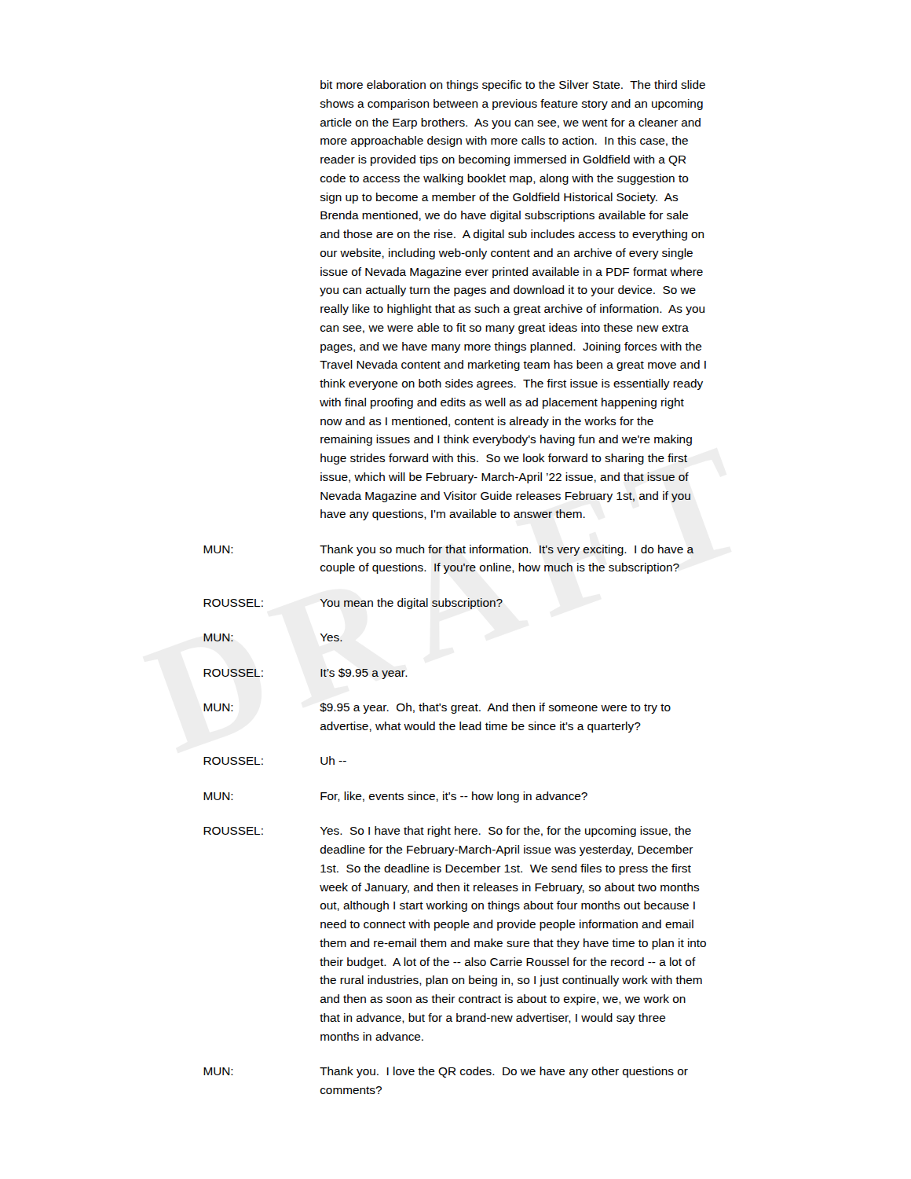DRAFT
bit more elaboration on things specific to the Silver State. The third slide shows a comparison between a previous feature story and an upcoming article on the Earp brothers. As you can see, we went for a cleaner and more approachable design with more calls to action. In this case, the reader is provided tips on becoming immersed in Goldfield with a QR code to access the walking booklet map, along with the suggestion to sign up to become a member of the Goldfield Historical Society. As Brenda mentioned, we do have digital subscriptions available for sale and those are on the rise. A digital sub includes access to everything on our website, including web-only content and an archive of every single issue of Nevada Magazine ever printed available in a PDF format where you can actually turn the pages and download it to your device. So we really like to highlight that as such a great archive of information. As you can see, we were able to fit so many great ideas into these new extra pages, and we have many more things planned. Joining forces with the Travel Nevada content and marketing team has been a great move and I think everyone on both sides agrees. The first issue is essentially ready with final proofing and edits as well as ad placement happening right now and as I mentioned, content is already in the works for the remaining issues and I think everybody's having fun and we're making huge strides forward with this. So we look forward to sharing the first issue, which will be February- March-April ’22 issue, and that issue of Nevada Magazine and Visitor Guide releases February 1st, and if you have any questions, I'm available to answer them.
MUN:
Thank you so much for that information. It's very exciting. I do have a couple of questions. If you're online, how much is the subscription?
ROUSSEL:
You mean the digital subscription?
MUN:
Yes.
ROUSSEL:
It’s $9.95 a year.
MUN:
$9.95 a year. Oh, that's great. And then if someone were to try to advertise, what would the lead time be since it's a quarterly?
ROUSSEL:
Uh --
MUN:
For, like, events since, it's -- how long in advance?
ROUSSEL:
Yes. So I have that right here. So for the, for the upcoming issue, the deadline for the February-March-April issue was yesterday, December 1st. So the deadline is December 1st. We send files to press the first week of January, and then it releases in February, so about two months out, although I start working on things about four months out because I need to connect with people and provide people information and email them and re-email them and make sure that they have time to plan it into their budget. A lot of the -- also Carrie Roussel for the record -- a lot of the rural industries, plan on being in, so I just continually work with them and then as soon as their contract is about to expire, we, we work on that in advance, but for a brand-new advertiser, I would say three months in advance.
MUN:
Thank you. I love the QR codes. Do we have any other questions or comments?